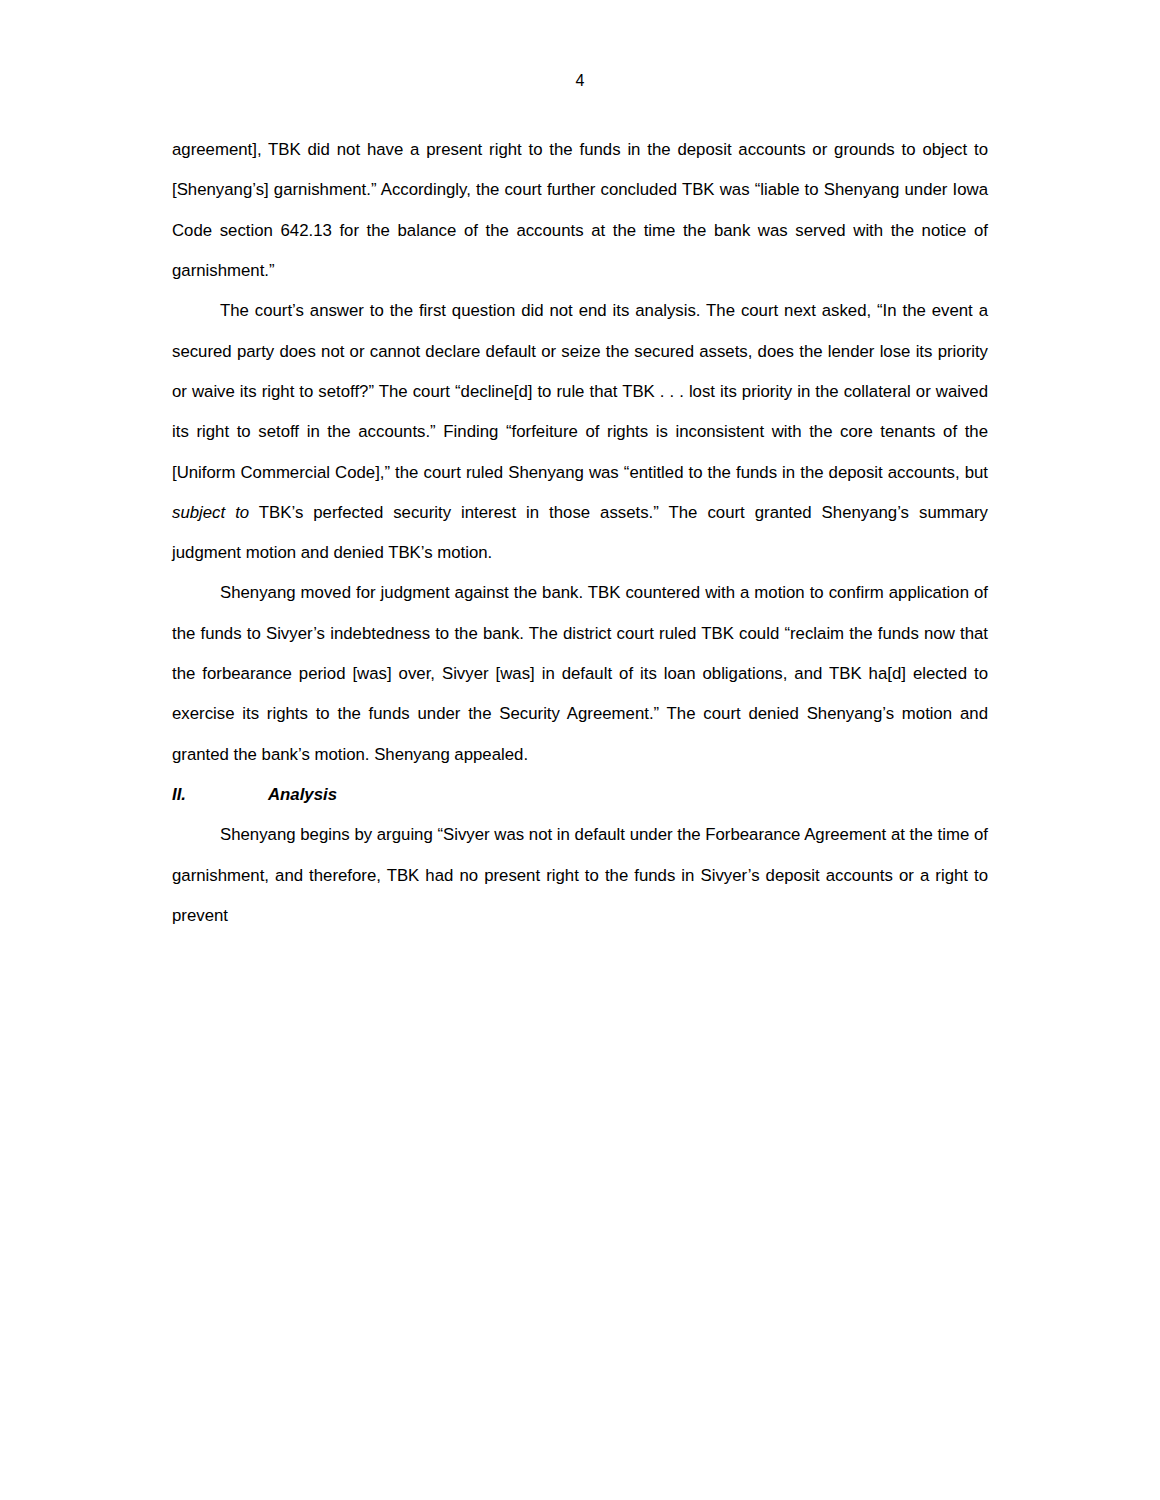4
agreement], TBK did not have a present right to the funds in the deposit accounts or grounds to object to [Shenyang’s] garnishment.” Accordingly, the court further concluded TBK was “liable to Shenyang under Iowa Code section 642.13 for the balance of the accounts at the time the bank was served with the notice of garnishment.”
The court’s answer to the first question did not end its analysis. The court next asked, “In the event a secured party does not or cannot declare default or seize the secured assets, does the lender lose its priority or waive its right to setoff?” The court “decline[d] to rule that TBK . . . lost its priority in the collateral or waived its right to setoff in the accounts.” Finding “forfeiture of rights is inconsistent with the core tenants of the [Uniform Commercial Code],” the court ruled Shenyang was “entitled to the funds in the deposit accounts, but subject to TBK’s perfected security interest in those assets.” The court granted Shenyang’s summary judgment motion and denied TBK’s motion.
Shenyang moved for judgment against the bank. TBK countered with a motion to confirm application of the funds to Sivyer’s indebtedness to the bank. The district court ruled TBK could “reclaim the funds now that the forbearance period [was] over, Sivyer [was] in default of its loan obligations, and TBK ha[d] elected to exercise its rights to the funds under the Security Agreement.” The court denied Shenyang’s motion and granted the bank’s motion. Shenyang appealed.
II. Analysis
Shenyang begins by arguing “Sivyer was not in default under the Forbearance Agreement at the time of garnishment, and therefore, TBK had no present right to the funds in Sivyer’s deposit accounts or a right to prevent